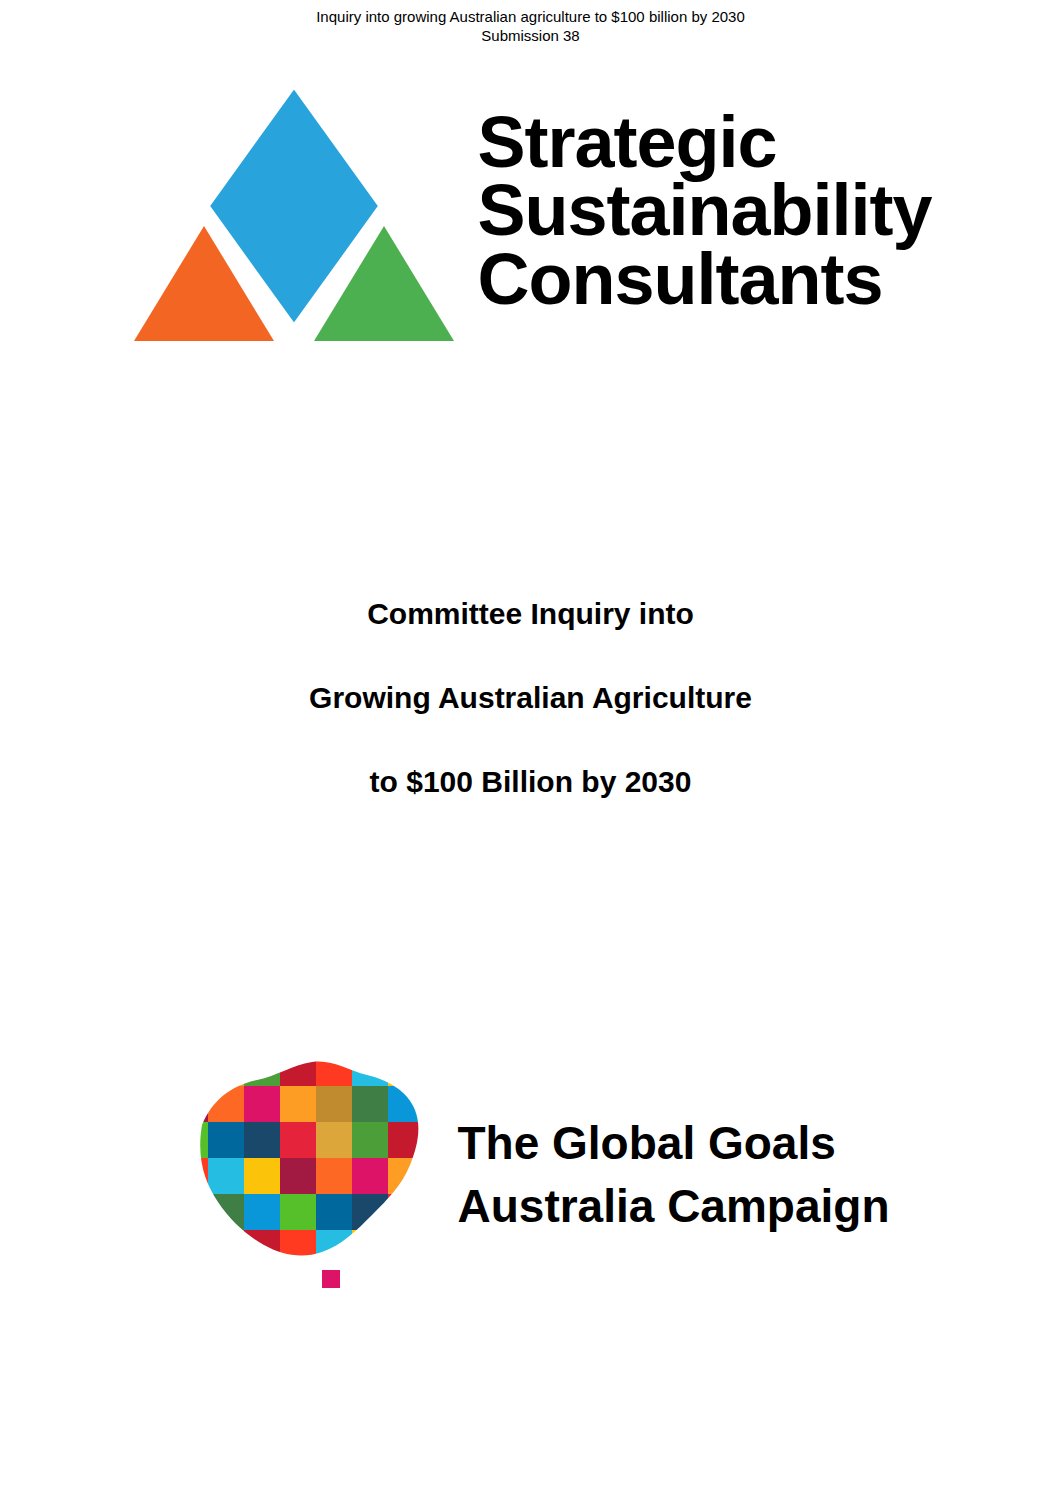Inquiry into growing Australian agriculture to $100 billion by 2030
Submission 38
Strategic
Sustainability
Consultants
Committee Inquiry into
Growing Australian Agriculture
to $100 Billion by 2030
The Global Goals
Australia Campaign